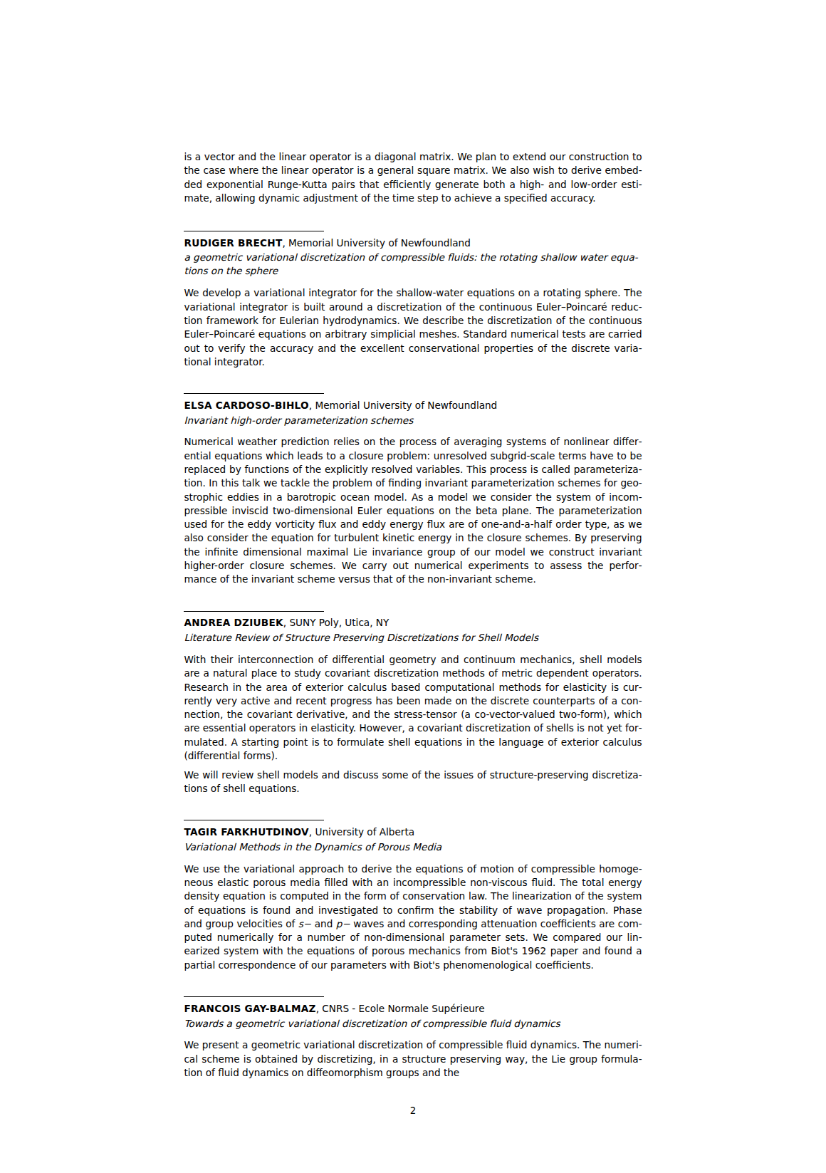is a vector and the linear operator is a diagonal matrix. We plan to extend our construction to the case where the linear operator is a general square matrix. We also wish to derive embedded exponential Runge-Kutta pairs that efficiently generate both a high- and low-order estimate, allowing dynamic adjustment of the time step to achieve a specified accuracy.
RUDIGER BRECHT, Memorial University of Newfoundland
a geometric variational discretization of compressible fluids: the rotating shallow water equations on the sphere
We develop a variational integrator for the shallow-water equations on a rotating sphere. The variational integrator is built around a discretization of the continuous Euler–Poincaré reduction framework for Eulerian hydrodynamics. We describe the discretization of the continuous Euler–Poincaré equations on arbitrary simplicial meshes. Standard numerical tests are carried out to verify the accuracy and the excellent conservational properties of the discrete variational integrator.
ELSA CARDOSO-BIHLO, Memorial University of Newfoundland
Invariant high-order parameterization schemes
Numerical weather prediction relies on the process of averaging systems of nonlinear differential equations which leads to a closure problem: unresolved subgrid-scale terms have to be replaced by functions of the explicitly resolved variables. This process is called parameterization. In this talk we tackle the problem of finding invariant parameterization schemes for geostrophic eddies in a barotropic ocean model. As a model we consider the system of incompressible inviscid two-dimensional Euler equations on the beta plane. The parameterization used for the eddy vorticity flux and eddy energy flux are of one-and-a-half order type, as we also consider the equation for turbulent kinetic energy in the closure schemes. By preserving the infinite dimensional maximal Lie invariance group of our model we construct invariant higher-order closure schemes. We carry out numerical experiments to assess the performance of the invariant scheme versus that of the non-invariant scheme.
ANDREA DZIUBEK, SUNY Poly, Utica, NY
Literature Review of Structure Preserving Discretizations for Shell Models
With their interconnection of differential geometry and continuum mechanics, shell models are a natural place to study covariant discretization methods of metric dependent operators. Research in the area of exterior calculus based computational methods for elasticity is currently very active and recent progress has been made on the discrete counterparts of a connection, the covariant derivative, and the stress-tensor (a co-vector-valued two-form), which are essential operators in elasticity. However, a covariant discretization of shells is not yet formulated. A starting point is to formulate shell equations in the language of exterior calculus (differential forms).
We will review shell models and discuss some of the issues of structure-preserving discretizations of shell equations.
TAGIR FARKHUTDINOV, University of Alberta
Variational Methods in the Dynamics of Porous Media
We use the variational approach to derive the equations of motion of compressible homogeneous elastic porous media filled with an incompressible non-viscous fluid. The total energy density equation is computed in the form of conservation law. The linearization of the system of equations is found and investigated to confirm the stability of wave propagation. Phase and group velocities of s− and p− waves and corresponding attenuation coefficients are computed numerically for a number of non-dimensional parameter sets. We compared our linearized system with the equations of porous mechanics from Biot's 1962 paper and found a partial correspondence of our parameters with Biot's phenomenological coefficients.
FRANCOIS GAY-BALMAZ, CNRS - Ecole Normale Supérieure
Towards a geometric variational discretization of compressible fluid dynamics
We present a geometric variational discretization of compressible fluid dynamics. The numerical scheme is obtained by discretizing, in a structure preserving way, the Lie group formulation of fluid dynamics on diffeomorphism groups and the
2